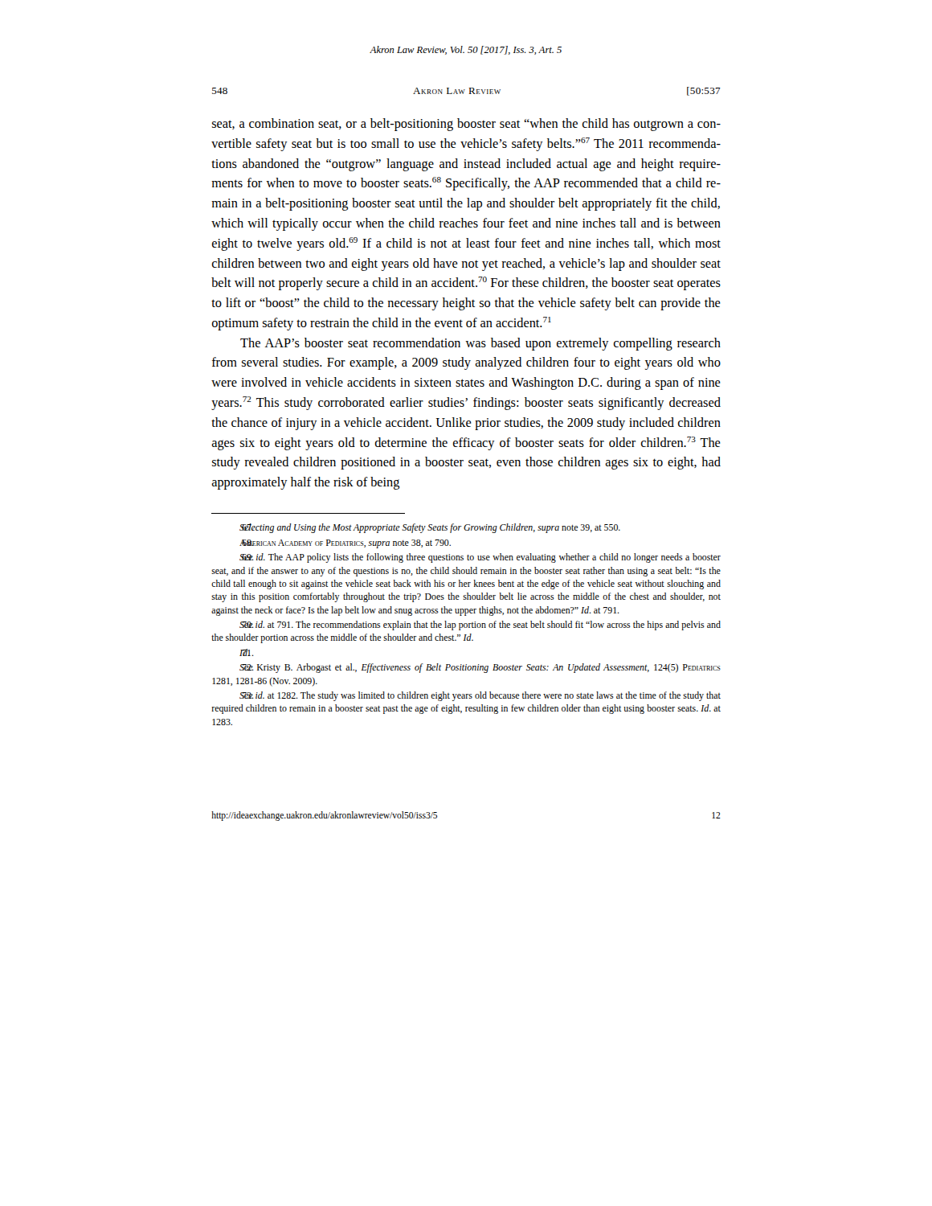Akron Law Review, Vol. 50 [2017], Iss. 3, Art. 5
548 Akron Law Review [50:537
seat, a combination seat, or a belt-positioning booster seat “when the child has outgrown a convertible safety seat but is too small to use the vehicle’s safety belts.”67 The 2011 recommendations abandoned the “outgrow” language and instead included actual age and height requirements for when to move to booster seats.68 Specifically, the AAP recommended that a child remain in a belt-positioning booster seat until the lap and shoulder belt appropriately fit the child, which will typically occur when the child reaches four feet and nine inches tall and is between eight to twelve years old.69 If a child is not at least four feet and nine inches tall, which most children between two and eight years old have not yet reached, a vehicle’s lap and shoulder seat belt will not properly secure a child in an accident.70 For these children, the booster seat operates to lift or “boost” the child to the necessary height so that the vehicle safety belt can provide the optimum safety to restrain the child in the event of an accident.71
The AAP’s booster seat recommendation was based upon extremely compelling research from several studies. For example, a 2009 study analyzed children four to eight years old who were involved in vehicle accidents in sixteen states and Washington D.C. during a span of nine years.72 This study corroborated earlier studies’ findings: booster seats significantly decreased the chance of injury in a vehicle accident. Unlike prior studies, the 2009 study included children ages six to eight years old to determine the efficacy of booster seats for older children.73 The study revealed children positioned in a booster seat, even those children ages six to eight, had approximately half the risk of being
67. Selecting and Using the Most Appropriate Safety Seats for Growing Children, supra note 39, at 550.
68. American Academy of Pediatrics, supra note 38, at 790.
69. See id. The AAP policy lists the following three questions to use when evaluating whether a child no longer needs a booster seat, and if the answer to any of the questions is no, the child should remain in the booster seat rather than using a seat belt: “Is the child tall enough to sit against the vehicle seat back with his or her knees bent at the edge of the vehicle seat without slouching and stay in this position comfortably throughout the trip? Does the shoulder belt lie across the middle of the chest and shoulder, not against the neck or face? Is the lap belt low and snug across the upper thighs, not the abdomen?” Id. at 791.
70. See id. at 791. The recommendations explain that the lap portion of the seat belt should fit “low across the hips and pelvis and the shoulder portion across the middle of the shoulder and chest.” Id.
71. Id.
72. See Kristy B. Arbogast et al., Effectiveness of Belt Positioning Booster Seats: An Updated Assessment, 124(5) Pediatrics 1281, 1281-86 (Nov. 2009).
73. See id. at 1282. The study was limited to children eight years old because there were no state laws at the time of the study that required children to remain in a booster seat past the age of eight, resulting in few children older than eight using booster seats. Id. at 1283.
http://ideaexchange.uakron.edu/akronlawreview/vol50/iss3/5 12